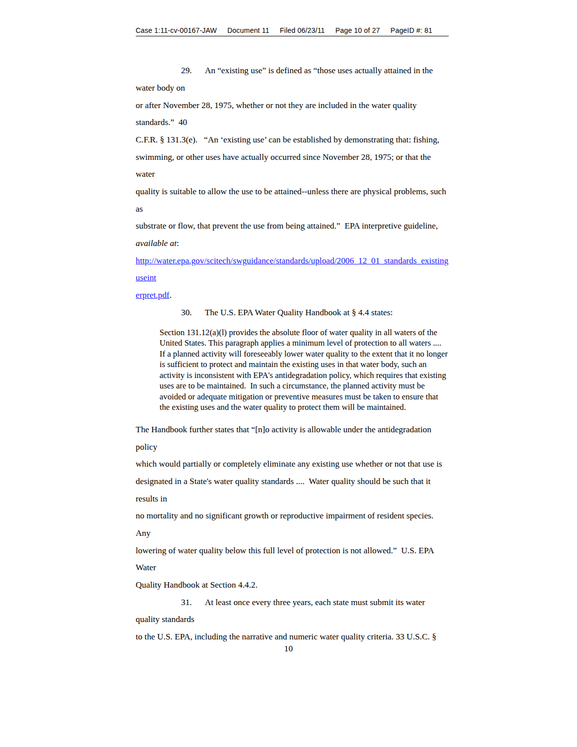Case 1:11-cv-00167-JAW Document 11 Filed 06/23/11 Page 10 of 27 PageID #: 81
29. An “existing use” is defined as “those uses actually attained in the water body on
or after November 28, 1975, whether or not they are included in the water quality standards.” 40
C.F.R. § 131.3(e). “An ‘existing use’ can be established by demonstrating that: fishing,
swimming, or other uses have actually occurred since November 28, 1975; or that the water
quality is suitable to allow the use to be attained--unless there are physical problems, such as
substrate or flow, that prevent the use from being attained.” EPA interpretive guideline,
available at:
http://water.epa.gov/scitech/swguidance/standards/upload/2006_12_01_standards_existinguseint
erpret.pdf.
30. The U.S. EPA Water Quality Handbook at § 4.4 states:
Section 131.12(a)(l) provides the absolute floor of water quality in all waters of the United States. This paragraph applies a minimum level of protection to all waters .... If a planned activity will foreseeably lower water quality to the extent that it no longer is sufficient to protect and maintain the existing uses in that water body, such an activity is inconsistent with EPA's antidegradation policy, which requires that existing uses are to be maintained. In such a circumstance, the planned activity must be avoided or adequate mitigation or preventive measures must be taken to ensure that the existing uses and the water quality to protect them will be maintained.
The Handbook further states that “[n]o activity is allowable under the antidegradation policy
which would partially or completely eliminate any existing use whether or not that use is
designated in a State's water quality standards .... Water quality should be such that it results in
no mortality and no significant growth or reproductive impairment of resident species. Any
lowering of water quality below this full level of protection is not allowed.” U.S. EPA Water
Quality Handbook at Section 4.4.2.
31. At least once every three years, each state must submit its water quality standards
to the U.S. EPA, including the narrative and numeric water quality criteria. 33 U.S.C. §
10